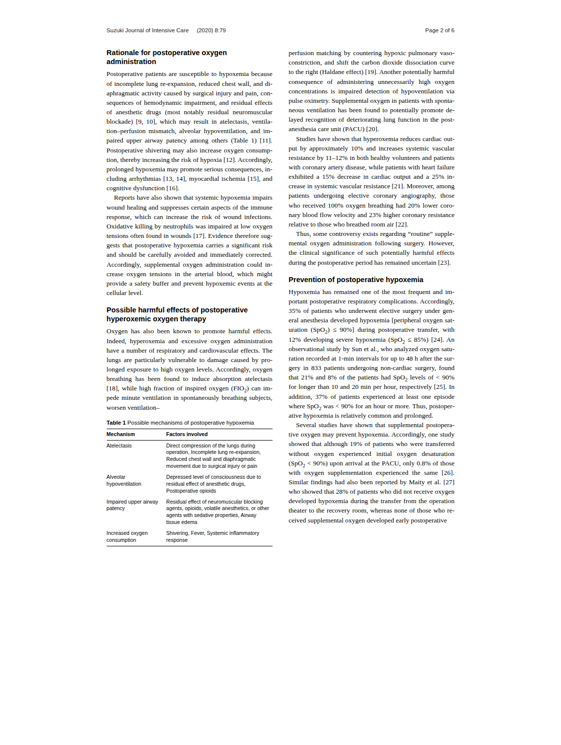Suzuki Journal of Intensive Care (2020) 8:79
Page 2 of 6
Rationale for postoperative oxygen administration
Postoperative patients are susceptible to hypoxemia because of incomplete lung re-expansion, reduced chest wall, and diaphragmatic activity caused by surgical injury and pain, consequences of hemodynamic impairment, and residual effects of anesthetic drugs (most notably residual neuromuscular blockade) [9, 10], which may result in atelectasis, ventilation–perfusion mismatch, alveolar hypoventilation, and impaired upper airway patency among others (Table 1) [11]. Postoperative shivering may also increase oxygen consumption, thereby increasing the risk of hypoxia [12]. Accordingly, prolonged hypoxemia may promote serious consequences, including arrhythmias [13, 14], myocardial ischemia [15], and cognitive dysfunction [16].
Reports have also shown that systemic hypoxemia impairs wound healing and suppresses certain aspects of the immune response, which can increase the risk of wound infections. Oxidative killing by neutrophils was impaired at low oxygen tensions often found in wounds [17]. Evidence therefore suggests that postoperative hypoxemia carries a significant risk and should be carefully avoided and immediately corrected. Accordingly, supplemental oxygen administration could increase oxygen tensions in the arterial blood, which might provide a safety buffer and prevent hypoxemic events at the cellular level.
Possible harmful effects of postoperative hyperoxemic oxygen therapy
Oxygen has also been known to promote harmful effects. Indeed, hyperoxemia and excessive oxygen administration have a number of respiratory and cardiovascular effects. The lungs are particularly vulnerable to damage caused by prolonged exposure to high oxygen levels. Accordingly, oxygen breathing has been found to induce absorption atelectasis [18], while high fraction of inspired oxygen (FIO2) can impede minute ventilation in spontaneously breathing subjects, worsen ventilation–
Table 1 Possible mechanisms of postoperative hypoxemia
| Mechanism | Factors involved |
| --- | --- |
| Atelectasis | Direct compression of the lungs during operation, Incomplete lung re-expansion, Reduced chest wall and diaphragmatic movement due to surgical injury or pain |
| Alveolar hypoventilation | Depressed level of consciousness due to residual effect of anesthetic drugs, Postoperative opioids |
| Impaired upper airway patency | Residual effect of neuromuscular blocking agents, opioids, volatile anesthetics, or other agents with sedative properties, Airway tissue edema |
| Increased oxygen consumption | Shivering, Fever, Systemic inflammatory response |
perfusion matching by countering hypoxic pulmonary vasoconstriction, and shift the carbon dioxide dissociation curve to the right (Haldane effect) [19]. Another potentially harmful consequence of administering unnecessarily high oxygen concentrations is impaired detection of hypoventilation via pulse oximetry. Supplemental oxygen in patients with spontaneous ventilation has been found to potentially promote delayed recognition of deteriorating lung function in the post-anesthesia care unit (PACU) [20].
Studies have shown that hyperoxemia reduces cardiac output by approximately 10% and increases systemic vascular resistance by 11–12% in both healthy volunteers and patients with coronary artery disease, while patients with heart failure exhibited a 15% decrease in cardiac output and a 25% increase in systemic vascular resistance [21]. Moreover, among patients undergoing elective coronary angiography, those who received 100% oxygen breathing had 20% lower coronary blood flow velocity and 23% higher coronary resistance relative to those who breathed room air [22].
Thus, some controversy exists regarding “routine” supplemental oxygen administration following surgery. However, the clinical significance of such potentially harmful effects during the postoperative period has remained uncertain [23].
Prevention of postoperative hypoxemia
Hypoxemia has remained one of the most frequent and important postoperative respiratory complications. Accordingly, 35% of patients who underwent elective surgery under general anesthesia developed hypoxemia [peripheral oxygen saturation (SpO2) ≤ 90%] during postoperative transfer, with 12% developing severe hypoxemia (SpO2 ≤ 85%) [24]. An observational study by Sun et al., who analyzed oxygen saturation recorded at 1-min intervals for up to 48 h after the surgery in 833 patients undergoing non-cardiac surgery, found that 21% and 8% of the patients had SpO2 levels of < 90% for longer than 10 and 20 min per hour, respectively [25]. In addition, 37% of patients experienced at least one episode where SpO2 was < 90% for an hour or more. Thus, postoperative hypoxemia is relatively common and prolonged.
Several studies have shown that supplemental postoperative oxygen may prevent hypoxemia. Accordingly, one study showed that although 19% of patients who were transferred without oxygen experienced initial oxygen desaturation (SpO2 < 90%) upon arrival at the PACU, only 0.8% of those with oxygen supplementation experienced the same [26]. Similar findings had also been reported by Maity et al. [27] who showed that 28% of patients who did not receive oxygen developed hypoxemia during the transfer from the operation theater to the recovery room, whereas none of those who received supplemental oxygen developed early postoperative